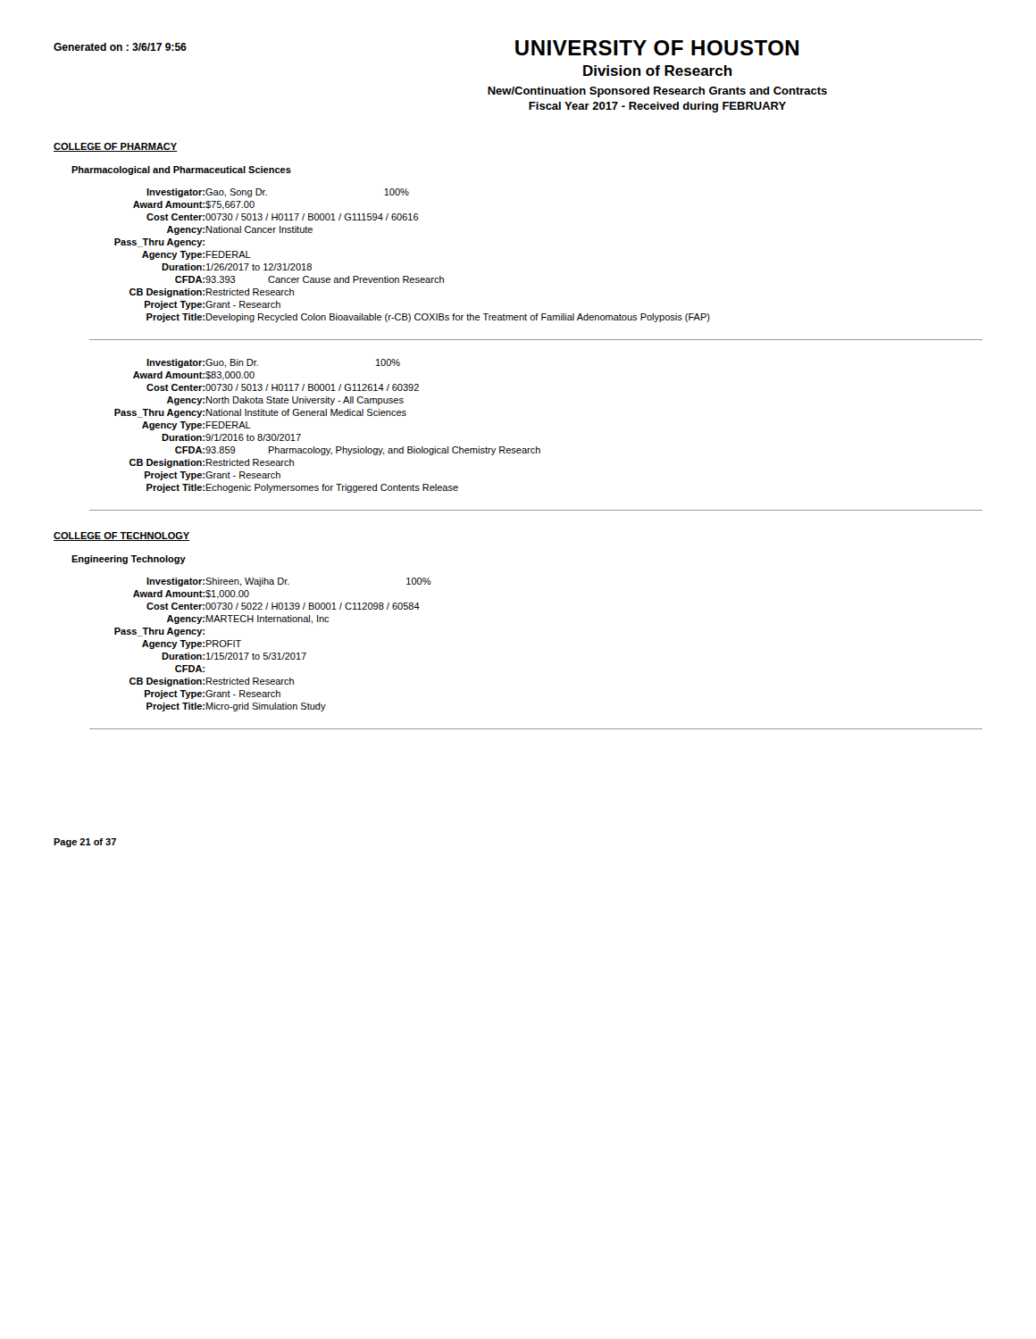Generated on : 3/6/17 9:56
UNIVERSITY OF HOUSTON
Division of Research
New/Continuation Sponsored Research Grants and Contracts
Fiscal Year 2017 - Received during FEBRUARY
COLLEGE OF PHARMACY
Pharmacological and Pharmaceutical Sciences
| Investigator: | Gao, Song Dr. 100% |
| Award Amount: | $75,667.00 |
| Cost Center: | 00730 / 5013 / H0117 / B0001 / G111594 / 60616 |
| Agency: | National Cancer Institute |
| Pass_Thru Agency: | |
| Agency Type: | FEDERAL |
| Duration: | 1/26/2017 to 12/31/2018 |
| CFDA: | 93.393 Cancer Cause and Prevention Research |
| CB Designation: | Restricted Research |
| Project Type: | Grant - Research |
| Project Title: | Developing Recycled Colon Bioavailable (r-CB) COXIBs for the Treatment of Familial Adenomatous Polyposis (FAP) |
| Investigator: | Guo, Bin Dr. 100% |
| Award Amount: | $83,000.00 |
| Cost Center: | 00730 / 5013 / H0117 / B0001 / G112614 / 60392 |
| Agency: | North Dakota State University - All Campuses |
| Pass_Thru Agency: | National Institute of General Medical Sciences |
| Agency Type: | FEDERAL |
| Duration: | 9/1/2016 to 8/30/2017 |
| CFDA: | 93.859 Pharmacology, Physiology, and Biological Chemistry Research |
| CB Designation: | Restricted Research |
| Project Type: | Grant - Research |
| Project Title: | Echogenic Polymersomes for Triggered Contents Release |
COLLEGE OF TECHNOLOGY
Engineering Technology
| Investigator: | Shireen, Wajiha Dr. 100% |
| Award Amount: | $1,000.00 |
| Cost Center: | 00730 / 5022 / H0139 / B0001 / C112098 / 60584 |
| Agency: | MARTECH International, Inc |
| Pass_Thru Agency: | |
| Agency Type: | PROFIT |
| Duration: | 1/15/2017 to 5/31/2017 |
| CFDA: | |
| CB Designation: | Restricted Research |
| Project Type: | Grant - Research |
| Project Title: | Micro-grid Simulation Study |
Page 21 of 37